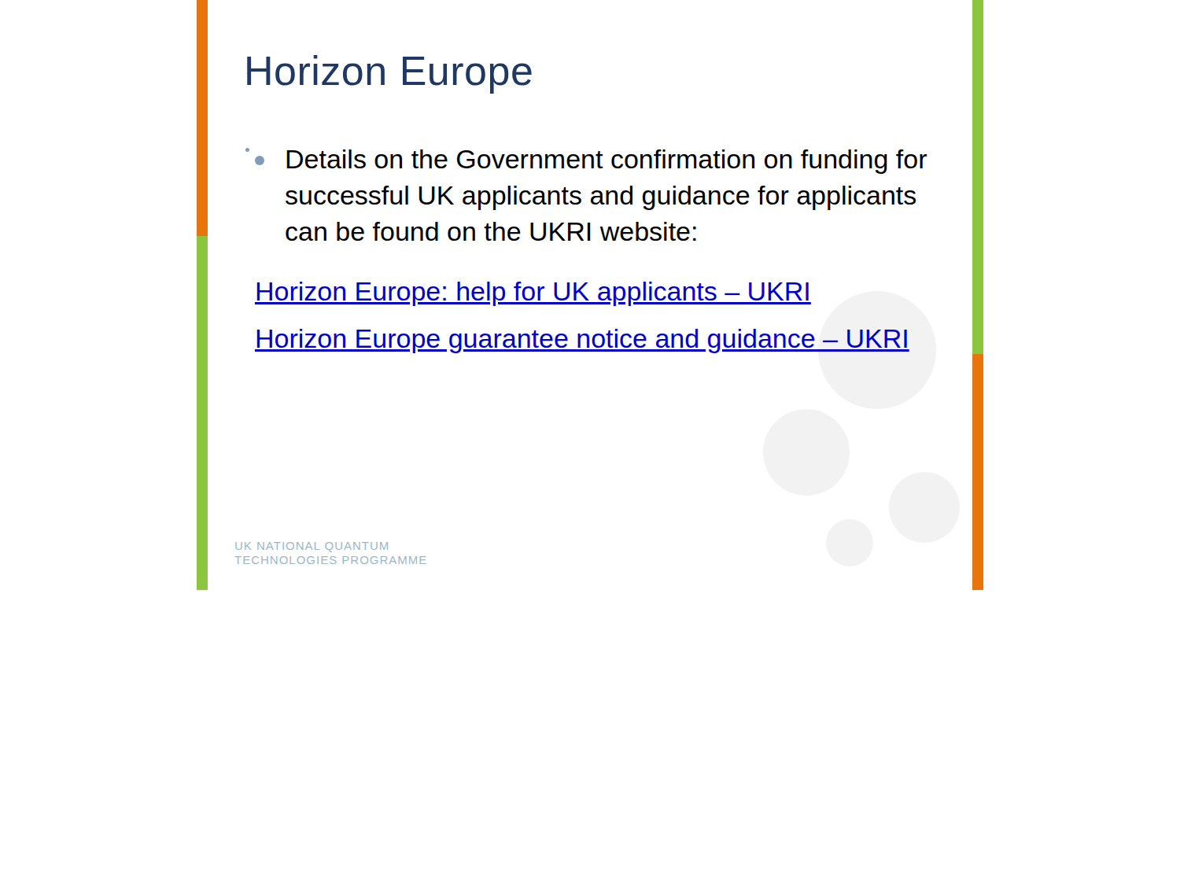Horizon Europe
Details on the Government confirmation on funding for successful UK applicants and guidance for applicants can be found on the UKRI website:
Horizon Europe: help for UK applicants – UKRI
Horizon Europe guarantee notice and guidance – UKRI
UK NATIONAL QUANTUM
TECHNOLOGIES PROGRAMME